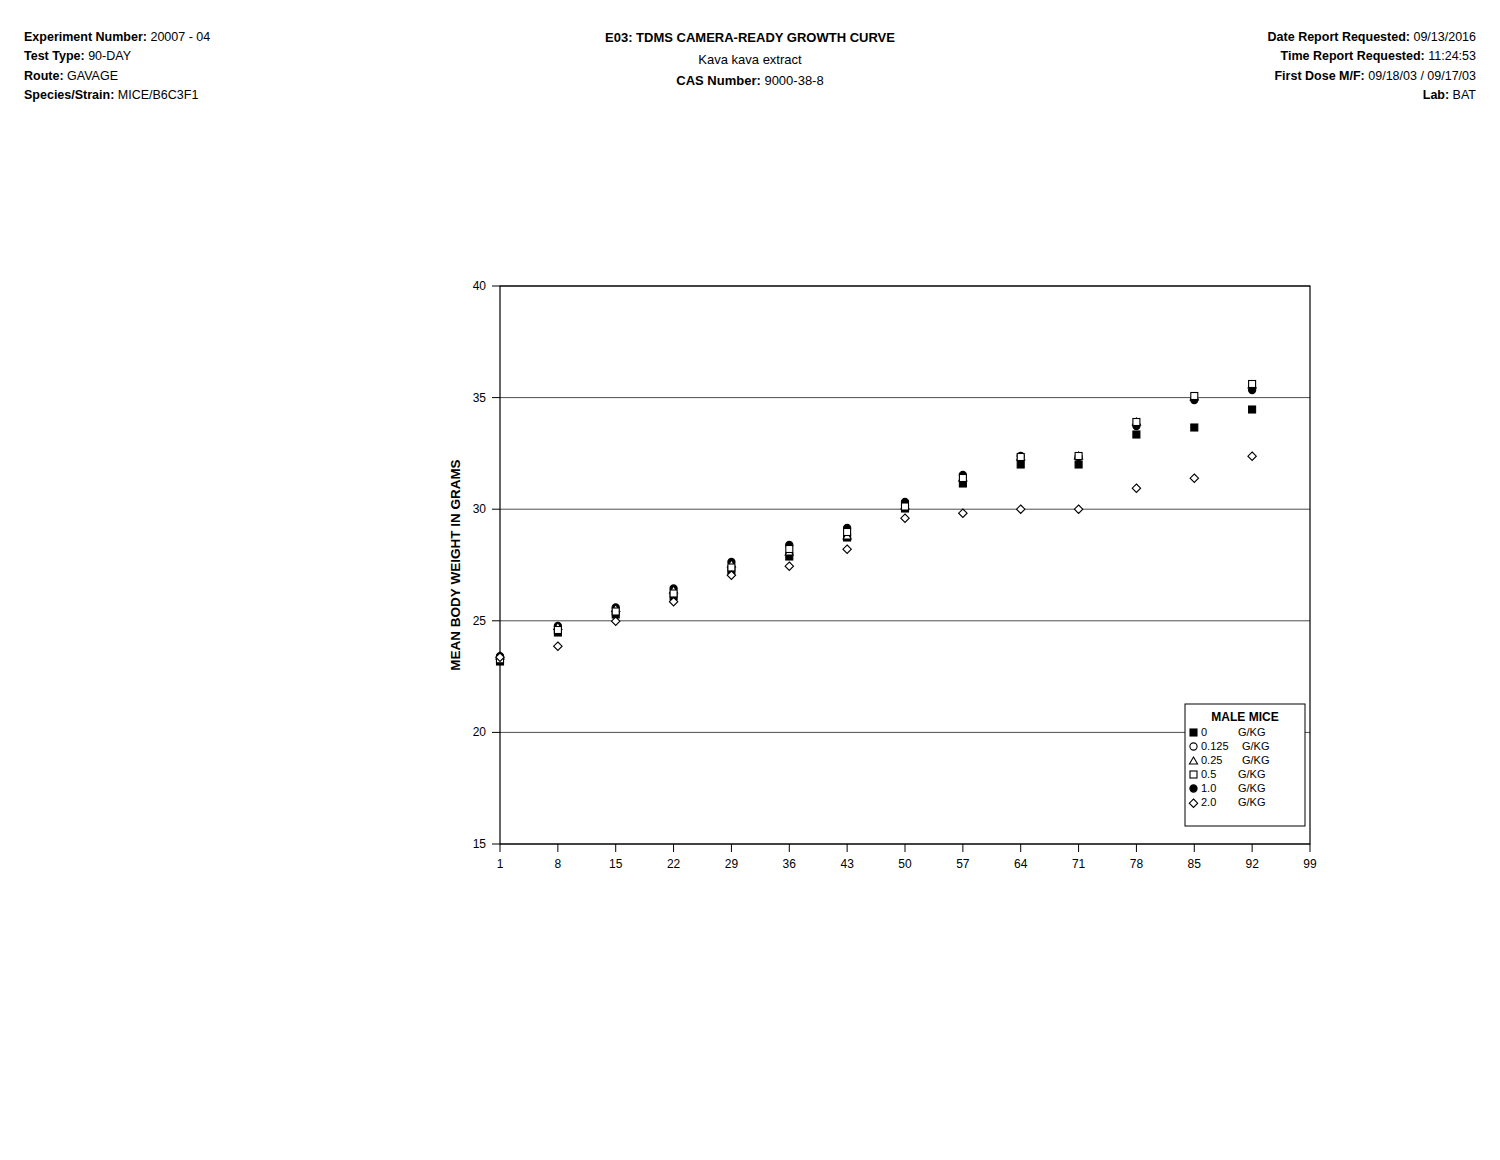Experiment Number: 20007 - 04
Test Type: 90-DAY
Route: GAVAGE
Species/Strain: MICE/B6C3F1
E03: TDMS CAMERA-READY GROWTH CURVE
Kava kava extract
CAS Number: 9000-38-8
Date Report Requested: 09/13/2016
Time Report Requested: 11:24:53
First Dose M/F: 09/18/03 / 09/17/03
Lab: BAT
Plot geometry: x: day 1 -> 370 px, day 99 -> 1180 px (scale: (d-1)/98) y: 15 -> 888 px, 40 -> 330 px (scale: (v-15)/25) 15 20 25 30 35 40 1 8 15 22 29 36 43 50 57 64 71 78 85 92 99 DAY MEAN BODY WEIGHT IN GRAMS MALE MICE 0 G/KG 0.125 G/KG 0.25 G/KG 0.5 G/KG 1.0 G/KG 2.0 G/KG